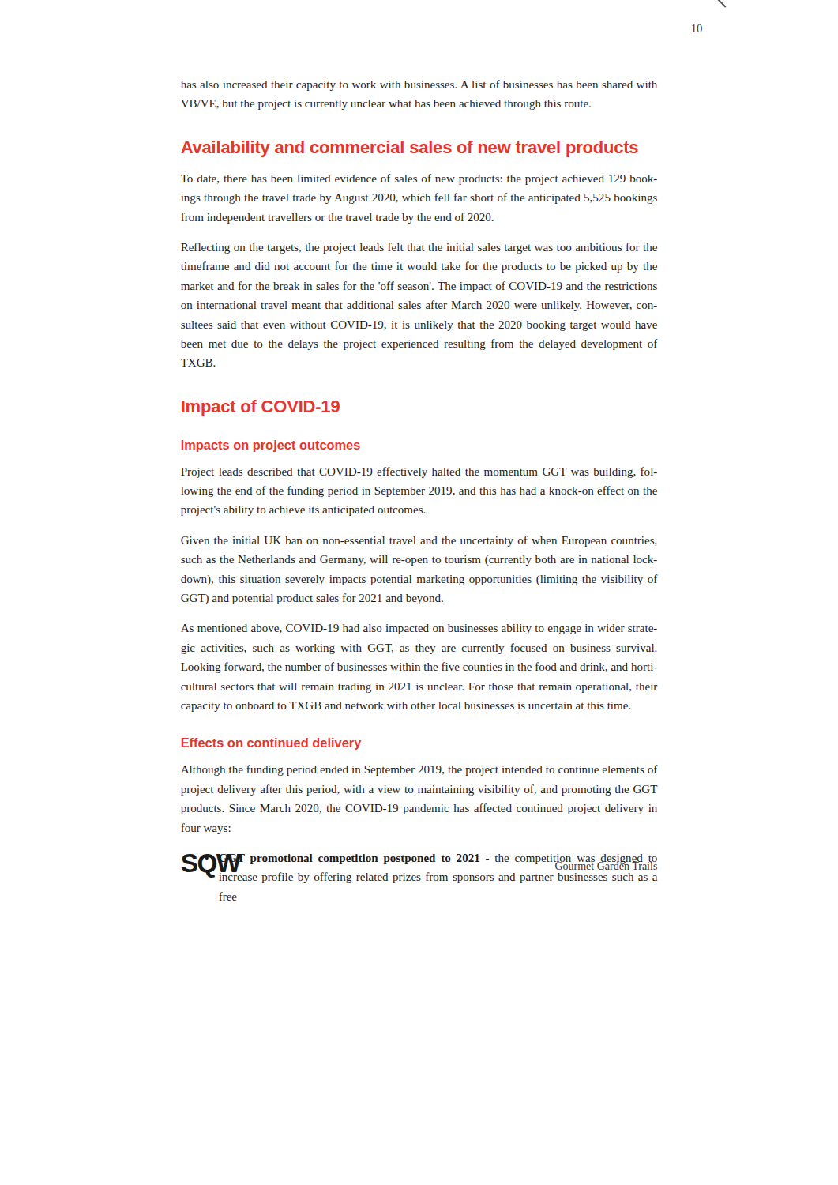10
has also increased their capacity to work with businesses. A list of businesses has been shared with VB/VE, but the project is currently unclear what has been achieved through this route.
Availability and commercial sales of new travel products
To date, there has been limited evidence of sales of new products: the project achieved 129 bookings through the travel trade by August 2020, which fell far short of the anticipated 5,525 bookings from independent travellers or the travel trade by the end of 2020.
Reflecting on the targets, the project leads felt that the initial sales target was too ambitious for the timeframe and did not account for the time it would take for the products to be picked up by the market and for the break in sales for the 'off season'. The impact of COVID-19 and the restrictions on international travel meant that additional sales after March 2020 were unlikely. However, consultees said that even without COVID-19, it is unlikely that the 2020 booking target would have been met due to the delays the project experienced resulting from the delayed development of TXGB.
Impact of COVID-19
Impacts on project outcomes
Project leads described that COVID-19 effectively halted the momentum GGT was building, following the end of the funding period in September 2019, and this has had a knock-on effect on the project's ability to achieve its anticipated outcomes.
Given the initial UK ban on non-essential travel and the uncertainty of when European countries, such as the Netherlands and Germany, will re-open to tourism (currently both are in national lockdown), this situation severely impacts potential marketing opportunities (limiting the visibility of GGT) and potential product sales for 2021 and beyond.
As mentioned above, COVID-19 had also impacted on businesses ability to engage in wider strategic activities, such as working with GGT, as they are currently focused on business survival. Looking forward, the number of businesses within the five counties in the food and drink, and horticultural sectors that will remain trading in 2021 is unclear. For those that remain operational, their capacity to onboard to TXGB and network with other local businesses is uncertain at this time.
Effects on continued delivery
Although the funding period ended in September 2019, the project intended to continue elements of project delivery after this period, with a view to maintaining visibility of, and promoting the GGT products. Since March 2020, the COVID-19 pandemic has affected continued project delivery in four ways:
GGT promotional competition postponed to 2021 - the competition was designed to increase profile by offering related prizes from sponsors and partner businesses such as a free
SQW
Gourmet Garden Trails